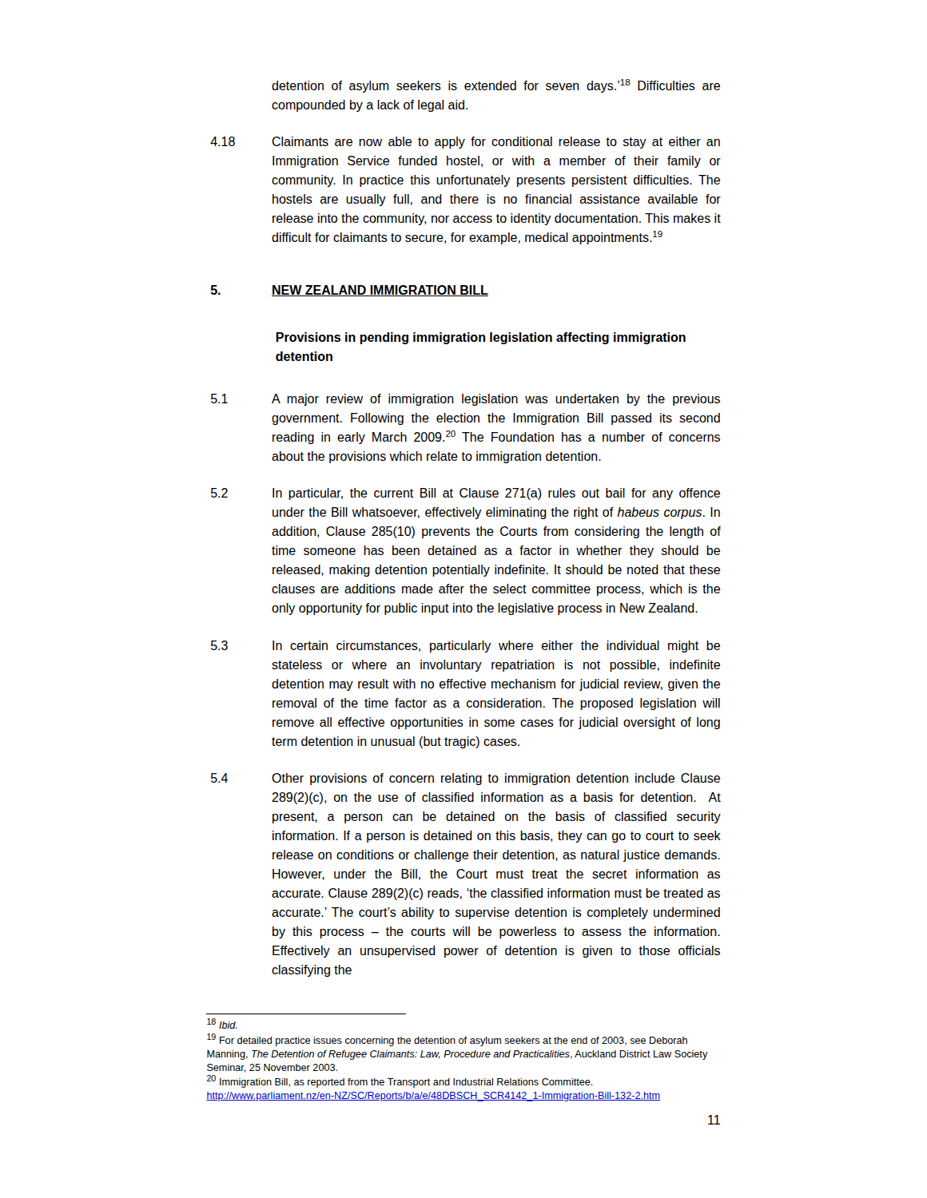detention of asylum seekers is extended for seven days.’18 Difficulties are compounded by a lack of legal aid.
4.18
Claimants are now able to apply for conditional release to stay at either an Immigration Service funded hostel, or with a member of their family or community. In practice this unfortunately presents persistent difficulties. The hostels are usually full, and there is no financial assistance available for release into the community, nor access to identity documentation. This makes it difficult for claimants to secure, for example, medical appointments.19
5. NEW ZEALAND IMMIGRATION BILL
Provisions in pending immigration legislation affecting immigration detention
5.1
A major review of immigration legislation was undertaken by the previous government. Following the election the Immigration Bill passed its second reading in early March 2009.20 The Foundation has a number of concerns about the provisions which relate to immigration detention.
5.2
In particular, the current Bill at Clause 271(a) rules out bail for any offence under the Bill whatsoever, effectively eliminating the right of habeus corpus. In addition, Clause 285(10) prevents the Courts from considering the length of time someone has been detained as a factor in whether they should be released, making detention potentially indefinite. It should be noted that these clauses are additions made after the select committee process, which is the only opportunity for public input into the legislative process in New Zealand.
5.3
In certain circumstances, particularly where either the individual might be stateless or where an involuntary repatriation is not possible, indefinite detention may result with no effective mechanism for judicial review, given the removal of the time factor as a consideration. The proposed legislation will remove all effective opportunities in some cases for judicial oversight of long term detention in unusual (but tragic) cases.
5.4
Other provisions of concern relating to immigration detention include Clause 289(2)(c), on the use of classified information as a basis for detention. At present, a person can be detained on the basis of classified security information. If a person is detained on this basis, they can go to court to seek release on conditions or challenge their detention, as natural justice demands. However, under the Bill, the Court must treat the secret information as accurate. Clause 289(2)(c) reads, ‘the classified information must be treated as accurate.’ The court’s ability to supervise detention is completely undermined by this process – the courts will be powerless to assess the information. Effectively an unsupervised power of detention is given to those officials classifying the
18 Ibid.
19 For detailed practice issues concerning the detention of asylum seekers at the end of 2003, see Deborah Manning, The Detention of Refugee Claimants: Law, Procedure and Practicalities, Auckland District Law Society Seminar, 25 November 2003.
20 Immigration Bill, as reported from the Transport and Industrial Relations Committee.
http://www.parliament.nz/en-NZ/SC/Reports/b/a/e/48DBSCH_SCR4142_1-Immigration-Bill-132-2.htm
11